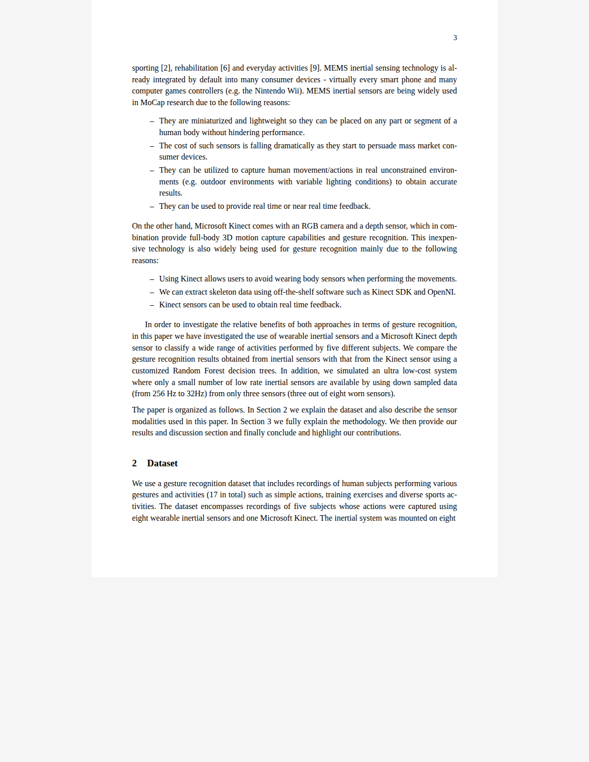3
sporting [2], rehabilitation [6] and everyday activities [9]. MEMS inertial sensing technology is already integrated by default into many consumer devices - virtually every smart phone and many computer games controllers (e.g. the Nintendo Wii). MEMS inertial sensors are being widely used in MoCap research due to the following reasons:
They are miniaturized and lightweight so they can be placed on any part or segment of a human body without hindering performance.
The cost of such sensors is falling dramatically as they start to persuade mass market consumer devices.
They can be utilized to capture human movement/actions in real unconstrained environments (e.g. outdoor environments with variable lighting conditions) to obtain accurate results.
They can be used to provide real time or near real time feedback.
On the other hand, Microsoft Kinect comes with an RGB camera and a depth sensor, which in combination provide full-body 3D motion capture capabilities and gesture recognition. This inexpensive technology is also widely being used for gesture recognition mainly due to the following reasons:
Using Kinect allows users to avoid wearing body sensors when performing the movements.
We can extract skeleton data using off-the-shelf software such as Kinect SDK and OpenNI.
Kinect sensors can be used to obtain real time feedback.
In order to investigate the relative benefits of both approaches in terms of gesture recognition, in this paper we have investigated the use of wearable inertial sensors and a Microsoft Kinect depth sensor to classify a wide range of activities performed by five different subjects. We compare the gesture recognition results obtained from inertial sensors with that from the Kinect sensor using a customized Random Forest decision trees. In addition, we simulated an ultra low-cost system where only a small number of low rate inertial sensors are available by using down sampled data (from 256 Hz to 32Hz) from only three sensors (three out of eight worn sensors).
The paper is organized as follows. In Section 2 we explain the dataset and also describe the sensor modalities used in this paper. In Section 3 we fully explain the methodology. We then provide our results and discussion section and finally conclude and highlight our contributions.
2 Dataset
We use a gesture recognition dataset that includes recordings of human subjects performing various gestures and activities (17 in total) such as simple actions, training exercises and diverse sports activities. The dataset encompasses recordings of five subjects whose actions were captured using eight wearable inertial sensors and one Microsoft Kinect. The inertial system was mounted on eight